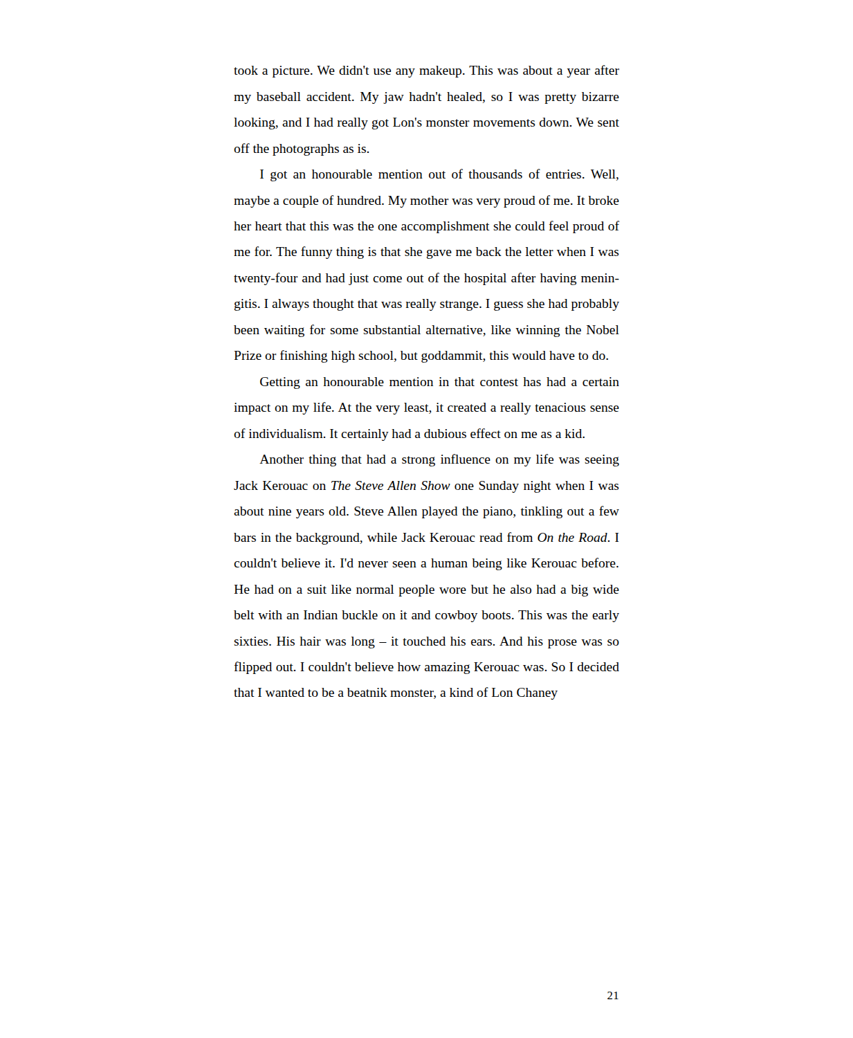took a picture. We didn't use any makeup. This was about a year after my baseball accident. My jaw hadn't healed, so I was pretty bizarre looking, and I had really got Lon's monster movements down. We sent off the photographs as is.
I got an honourable mention out of thousands of entries. Well, maybe a couple of hundred. My mother was very proud of me. It broke her heart that this was the one accomplishment she could feel proud of me for. The funny thing is that she gave me back the letter when I was twenty-four and had just come out of the hospital after having meningitis. I always thought that was really strange. I guess she had probably been waiting for some substantial alternative, like winning the Nobel Prize or finishing high school, but goddammit, this would have to do.
Getting an honourable mention in that contest has had a certain impact on my life. At the very least, it created a really tenacious sense of individualism. It certainly had a dubious effect on me as a kid.
Another thing that had a strong influence on my life was seeing Jack Kerouac on The Steve Allen Show one Sunday night when I was about nine years old. Steve Allen played the piano, tinkling out a few bars in the background, while Jack Kerouac read from On the Road. I couldn't believe it. I'd never seen a human being like Kerouac before. He had on a suit like normal people wore but he also had a big wide belt with an Indian buckle on it and cowboy boots. This was the early sixties. His hair was long – it touched his ears. And his prose was so flipped out. I couldn't believe how amazing Kerouac was. So I decided that I wanted to be a beatnik monster, a kind of Lon Chaney
21